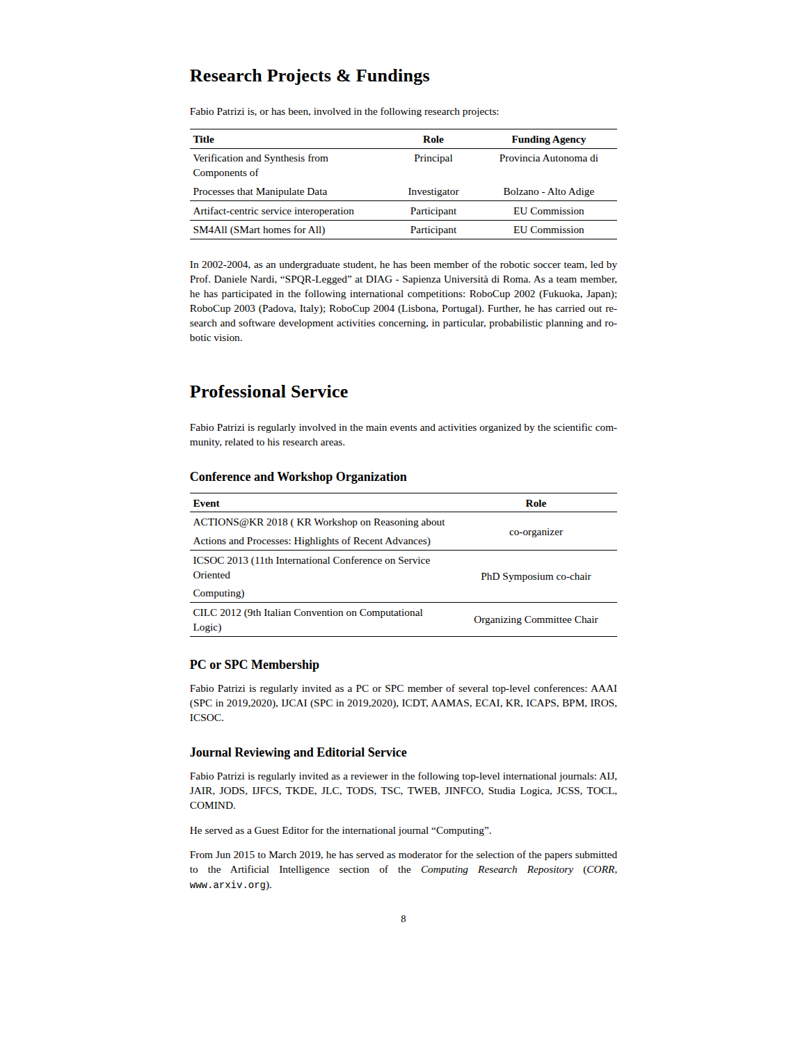Research Projects & Fundings
Fabio Patrizi is, or has been, involved in the following research projects:
| Title | Role | Funding Agency |
| --- | --- | --- |
| Verification and Synthesis from Components of | Principal | Provincia Autonoma di |
| Processes that Manipulate Data | Investigator | Bolzano - Alto Adige |
| Artifact-centric service interoperation | Participant | EU Commission |
| SM4All (SMart homes for All) | Participant | EU Commission |
In 2002-2004, as an undergraduate student, he has been member of the robotic soccer team, led by Prof. Daniele Nardi, “SPQR-Legged” at DIAG - Sapienza Università di Roma. As a team member, he has participated in the following international competitions: RoboCup 2002 (Fukuoka, Japan); RoboCup 2003 (Padova, Italy); RoboCup 2004 (Lisbona, Portugal). Further, he has carried out research and software development activities concerning, in particular, probabilistic planning and robotic vision.
Professional Service
Fabio Patrizi is regularly involved in the main events and activities organized by the scientific community, related to his research areas.
Conference and Workshop Organization
| Event | Role |
| --- | --- |
| ACTIONS@KR 2018 ( KR Workshop on Reasoning about | co-organizer |
| Actions and Processes: Highlights of Recent Advances) |
| ICSOC 2013 (11th International Conference on Service Oriented | PhD Symposium co-chair |
| Computing) |
| CILC 2012 (9th Italian Convention on Computational Logic) | Organizing Committee Chair |
PC or SPC Membership
Fabio Patrizi is regularly invited as a PC or SPC member of several top-level conferences: AAAI (SPC in 2019,2020), IJCAI (SPC in 2019,2020), ICDT, AAMAS, ECAI, KR, ICAPS, BPM, IROS, ICSOC.
Journal Reviewing and Editorial Service
Fabio Patrizi is regularly invited as a reviewer in the following top-level international journals: AIJ, JAIR, JODS, IJFCS, TKDE, JLC, TODS, TSC, TWEB, JINFCO, Studia Logica, JCSS, TOCL, COMIND.
He served as a Guest Editor for the international journal “Computing”.
From Jun 2015 to March 2019, he has served as moderator for the selection of the papers submitted to the Artificial Intelligence section of the Computing Research Repository (CORR, www.arxiv.org).
8